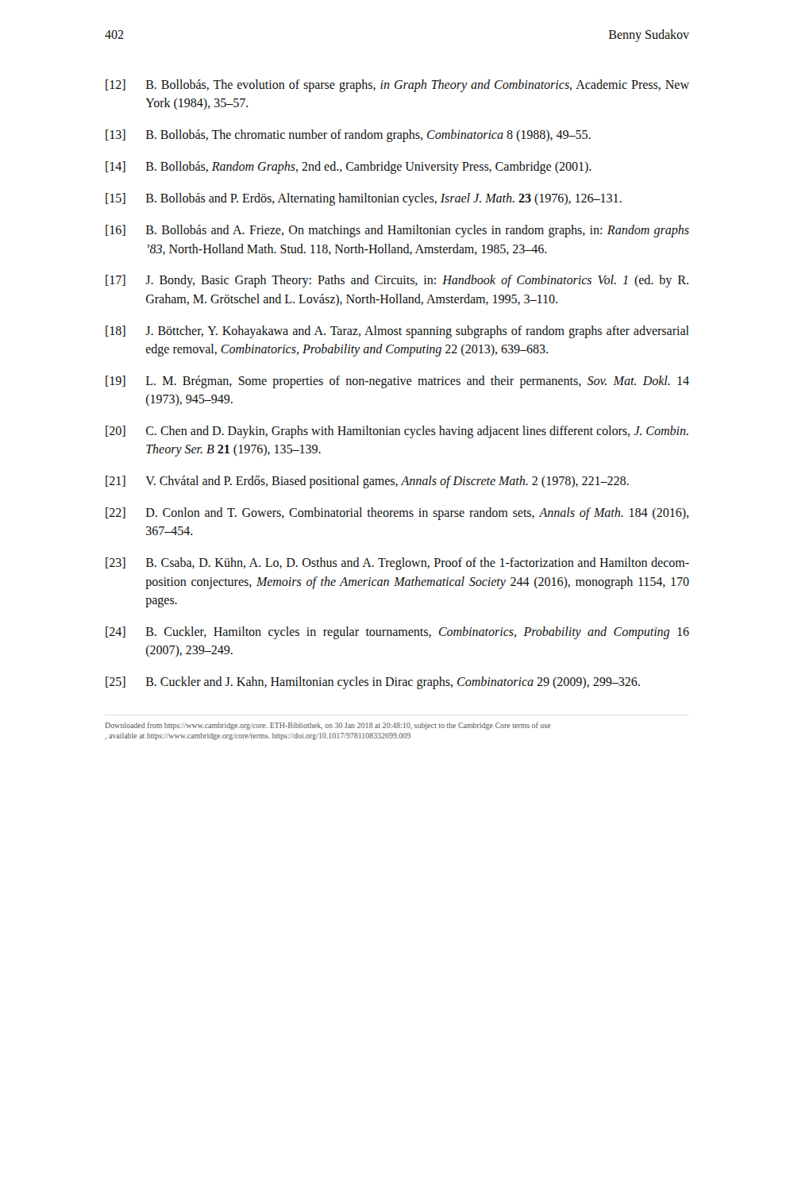402 Benny Sudakov
[12] B. Bollobás, The evolution of sparse graphs, in Graph Theory and Combinatorics, Academic Press, New York (1984), 35–57.
[13] B. Bollobás, The chromatic number of random graphs, Combinatorica 8 (1988), 49–55.
[14] B. Bollobás, Random Graphs, 2nd ed., Cambridge University Press, Cambridge (2001).
[15] B. Bollobás and P. Erdös, Alternating hamiltonian cycles, Israel J. Math. 23 (1976), 126–131.
[16] B. Bollobás and A. Frieze, On matchings and Hamiltonian cycles in random graphs, in: Random graphs ’83, North-Holland Math. Stud. 118, North-Holland, Amsterdam, 1985, 23–46.
[17] J. Bondy, Basic Graph Theory: Paths and Circuits, in: Handbook of Combinatorics Vol. 1 (ed. by R. Graham, M. Grötschel and L. Lovász), North-Holland, Amsterdam, 1995, 3–110.
[18] J. Böttcher, Y. Kohayakawa and A. Taraz, Almost spanning subgraphs of random graphs after adversarial edge removal, Combinatorics, Probability and Computing 22 (2013), 639–683.
[19] L. M. Brégman, Some properties of non-negative matrices and their permanents, Sov. Mat. Dokl. 14 (1973), 945–949.
[20] C. Chen and D. Daykin, Graphs with Hamiltonian cycles having adjacent lines different colors, J. Combin. Theory Ser. B 21 (1976), 135–139.
[21] V. Chvátal and P. Erdős, Biased positional games, Annals of Discrete Math. 2 (1978), 221–228.
[22] D. Conlon and T. Gowers, Combinatorial theorems in sparse random sets, Annals of Math. 184 (2016), 367–454.
[23] B. Csaba, D. Kühn, A. Lo, D. Osthus and A. Treglown, Proof of the 1-factorization and Hamilton decomposition conjectures, Memoirs of the American Mathematical Society 244 (2016), monograph 1154, 170 pages.
[24] B. Cuckler, Hamilton cycles in regular tournaments, Combinatorics, Probability and Computing 16 (2007), 239–249.
[25] B. Cuckler and J. Kahn, Hamiltonian cycles in Dirac graphs, Combinatorica 29 (2009), 299–326.
Downloaded from https://www.cambridge.org/core. ETH-Bibliothek, on 30 Jan 2018 at 20:48:10, subject to the Cambridge Core terms of use
, available at https://www.cambridge.org/core/terms. https://doi.org/10.1017/9781108332699.009